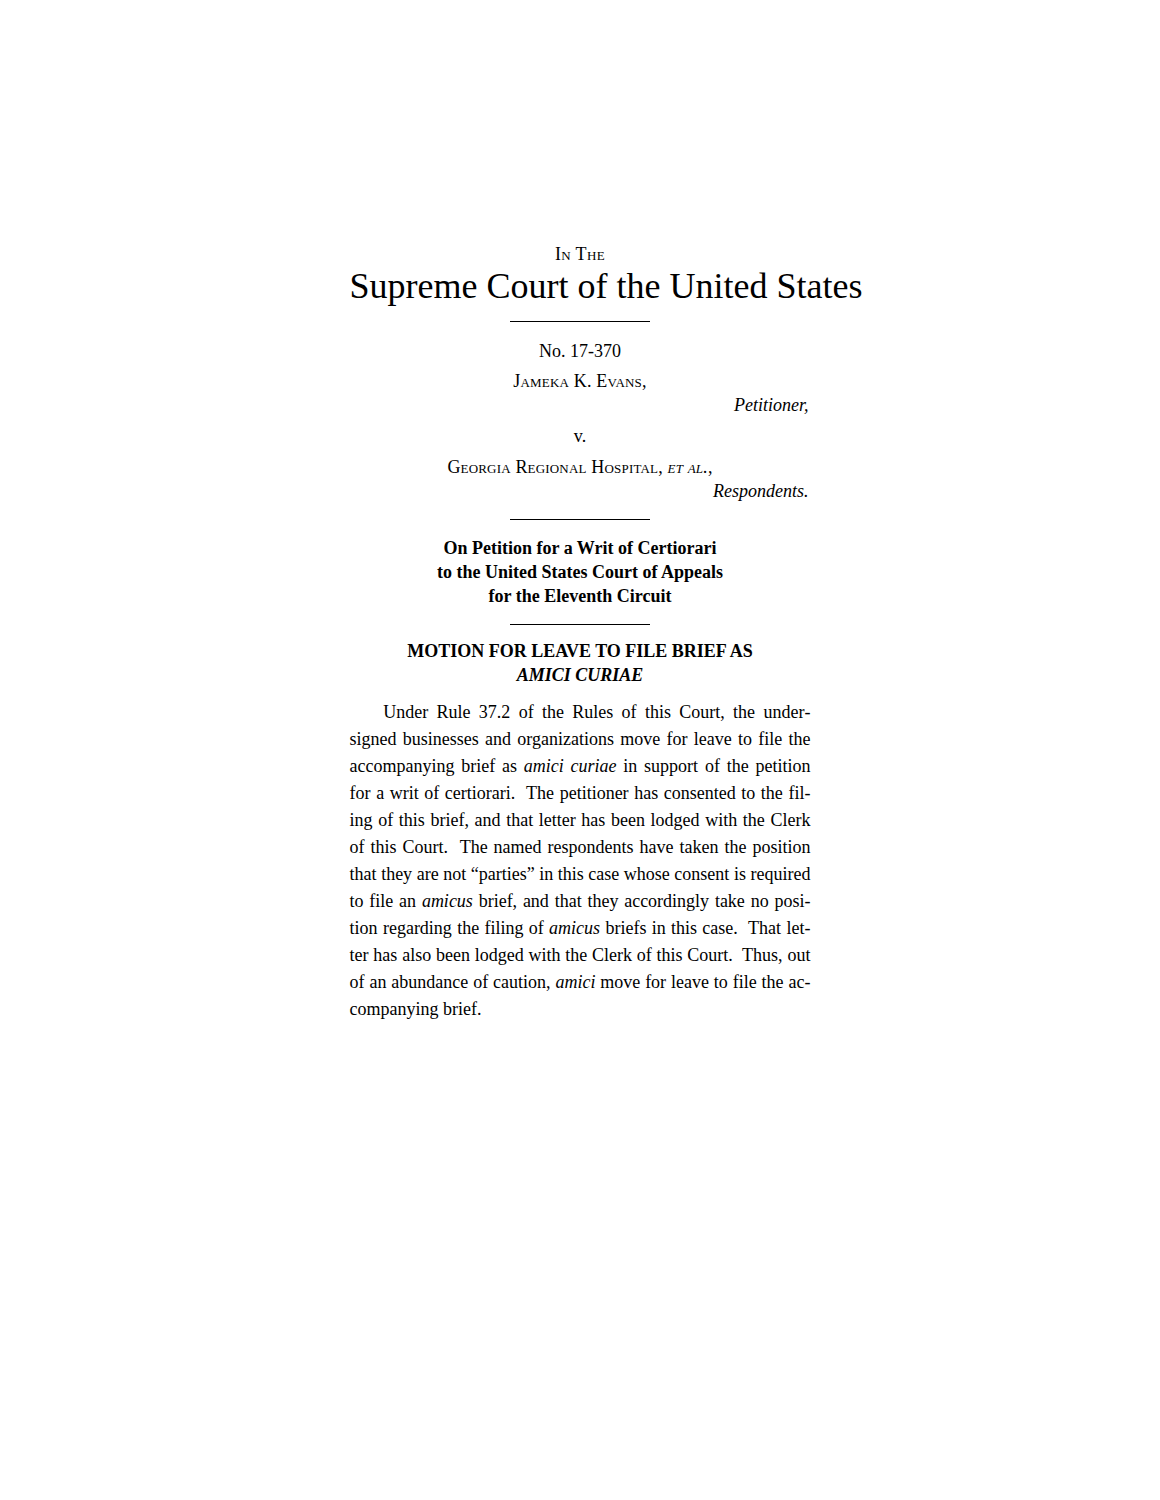In The
Supreme Court of the United States
No. 17-370
Jameka K. Evans,
Petitioner,
v.
Georgia Regional Hospital, et al.,
Respondents.
On Petition for a Writ of Certiorari
to the United States Court of Appeals
for the Eleventh Circuit
MOTION FOR LEAVE TO FILE BRIEF AS
AMICI CURIAE
Under Rule 37.2 of the Rules of this Court, the undersigned businesses and organizations move for leave to file the accompanying brief as amici curiae in support of the petition for a writ of certiorari. The petitioner has consented to the filing of this brief, and that letter has been lodged with the Clerk of this Court. The named respondents have taken the position that they are not “parties” in this case whose consent is required to file an amicus brief, and that they accordingly take no position regarding the filing of amicus briefs in this case. That letter has also been lodged with the Clerk of this Court. Thus, out of an abundance of caution, amici move for leave to file the accompanying brief.